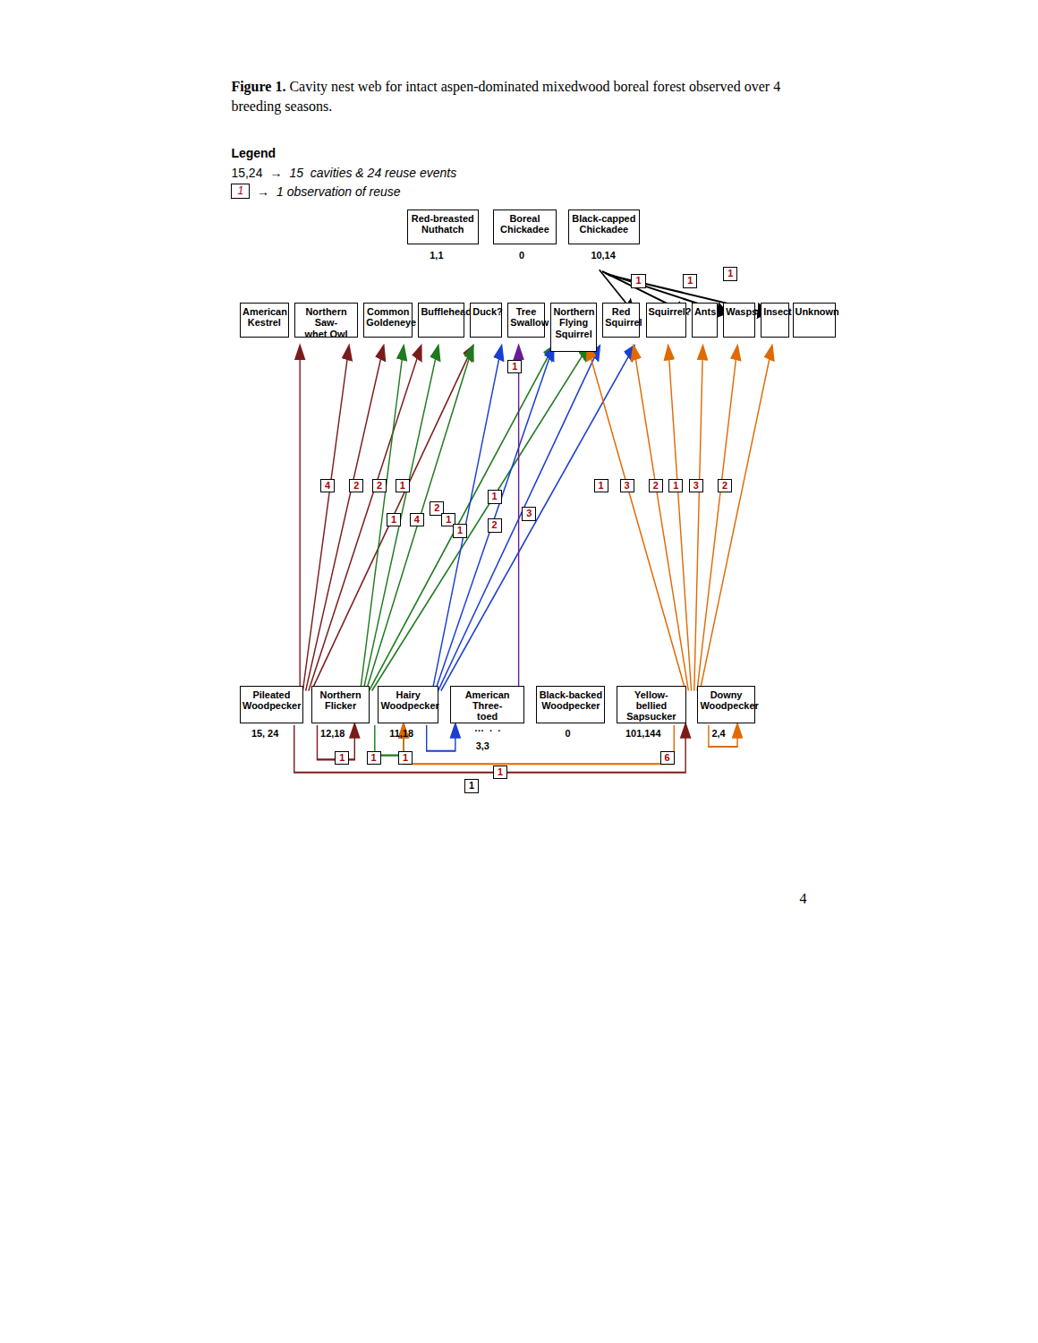Figure 1. Cavity nest web for intact aspen-dominated mixedwood boreal forest observed over 4 breeding seasons.
Legend
15,24→15 cavities & 24 reuse events
1→1 observation of reuse
Red-breasted
Nuthatch
1,1
Boreal
Chickadee
0
Black-capped
Chickadee
10,14
American
Kestrel
Northern Saw-
whet Owl
Common
Goldeneye
Bufflehead
Duck?
Tree
Swallow
Northern
Flying
Squirrel
Red
Squirrel
Squirrel?
Ants
Wasps
Insect
Unknown
Pileated
Woodpecker
15, 24
Northern
Flicker
12,18
Hairy
Woodpecker
11,18
American Three-
toed
… . .
3,3
Black-backed
Woodpecker
0
Yellow-bellied
Sapsucker
101,144
Downy
Woodpecker
2,4
1
1
1
1
4
2
2
1
1
4
2
1
1
1
2
3
1
3
2
1
3
2
1
1
1
1
6
1
4